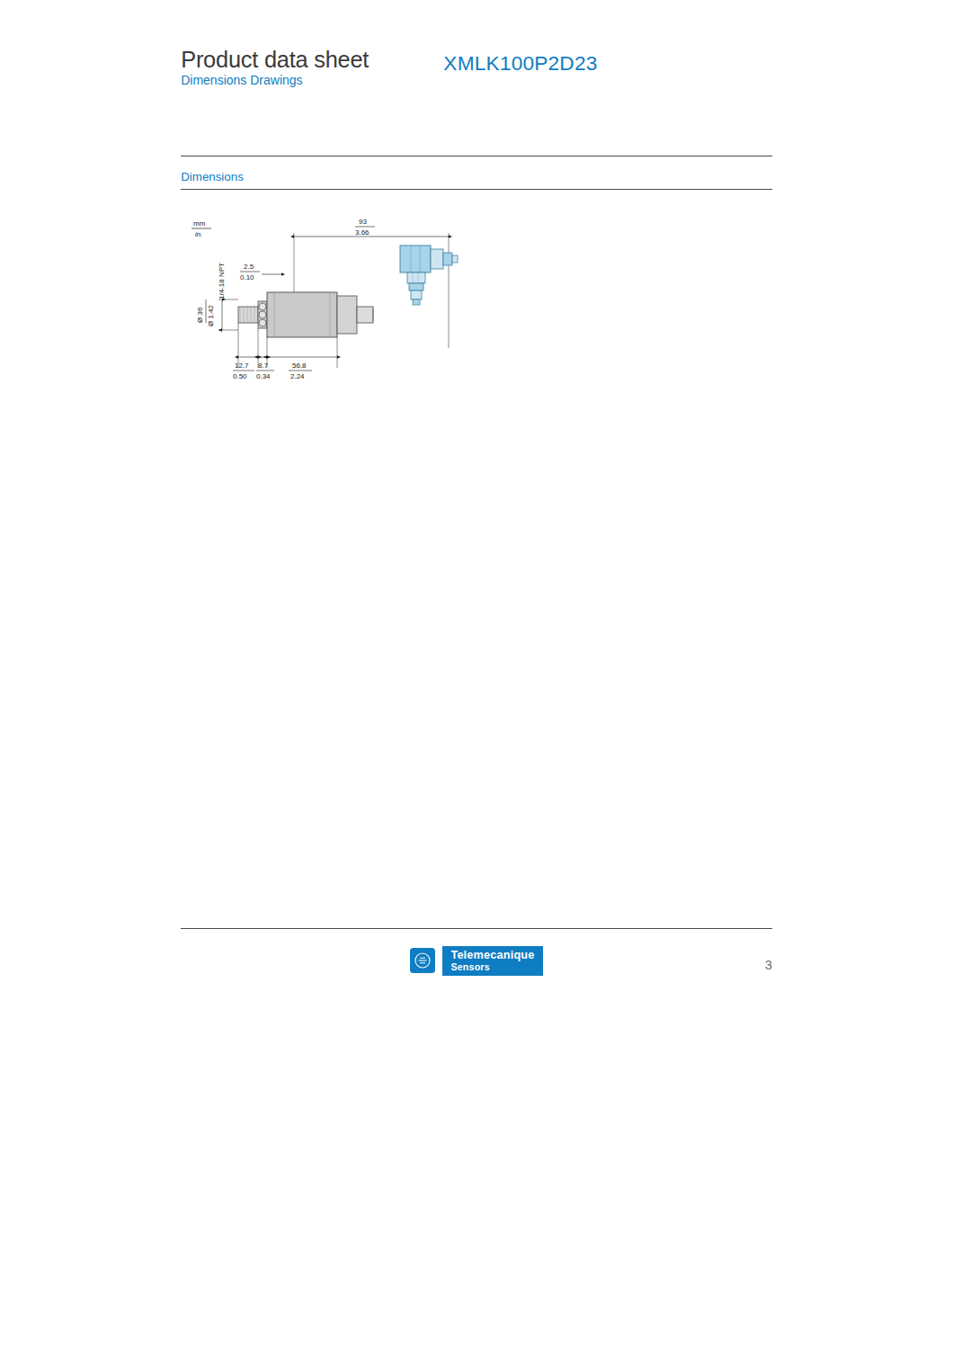Product data sheet
Dimensions Drawings
XMLK100P2D23
Dimensions
mm in. 93 3.66 1/4-18 NPT 2.5 0.10 Ø 36 Ø 1.42 12.7 0.50 8.7 0.34 56.8 2.24
TelemecaniqueSensors
3